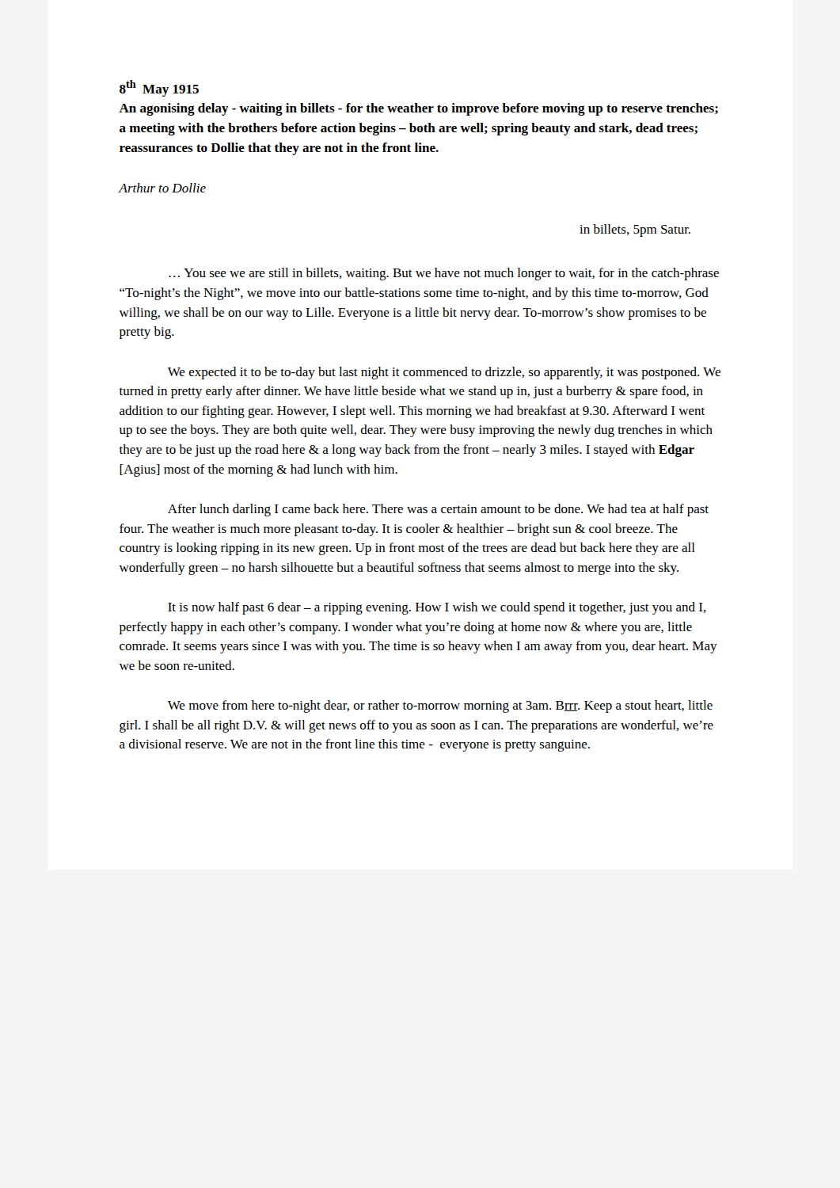8th May 1915
An agonising delay - waiting in billets - for the weather to improve before moving up to reserve trenches; a meeting with the brothers before action begins – both are well; spring beauty and stark, dead trees; reassurances to Dollie that they are not in the front line.
Arthur to Dollie
in billets, 5pm Satur.
… You see we are still in billets, waiting. But we have not much longer to wait, for in the catch-phrase “To-night’s the Night”, we move into our battle-stations some time to-night, and by this time to-morrow, God willing, we shall be on our way to Lille. Everyone is a little bit nervy dear. To-morrow’s show promises to be pretty big.
We expected it to be to-day but last night it commenced to drizzle, so apparently, it was postponed. We turned in pretty early after dinner. We have little beside what we stand up in, just a burberry & spare food, in addition to our fighting gear. However, I slept well. This morning we had breakfast at 9.30. Afterward I went up to see the boys. They are both quite well, dear. They were busy improving the newly dug trenches in which they are to be just up the road here & a long way back from the front – nearly 3 miles. I stayed with Edgar [Agius] most of the morning & had lunch with him.
After lunch darling I came back here. There was a certain amount to be done. We had tea at half past four. The weather is much more pleasant to-day. It is cooler & healthier – bright sun & cool breeze. The country is looking ripping in its new green. Up in front most of the trees are dead but back here they are all wonderfully green – no harsh silhouette but a beautiful softness that seems almost to merge into the sky.
It is now half past 6 dear – a ripping evening. How I wish we could spend it together, just you and I, perfectly happy in each other’s company. I wonder what you’re doing at home now & where you are, little comrade. It seems years since I was with you. The time is so heavy when I am away from you, dear heart. May we be soon re-united.
We move from here to-night dear, or rather to-morrow morning at 3am. Brrr. Keep a stout heart, little girl. I shall be all right D.V. & will get news off to you as soon as I can. The preparations are wonderful, we’re a divisional reserve. We are not in the front line this time - everyone is pretty sanguine.